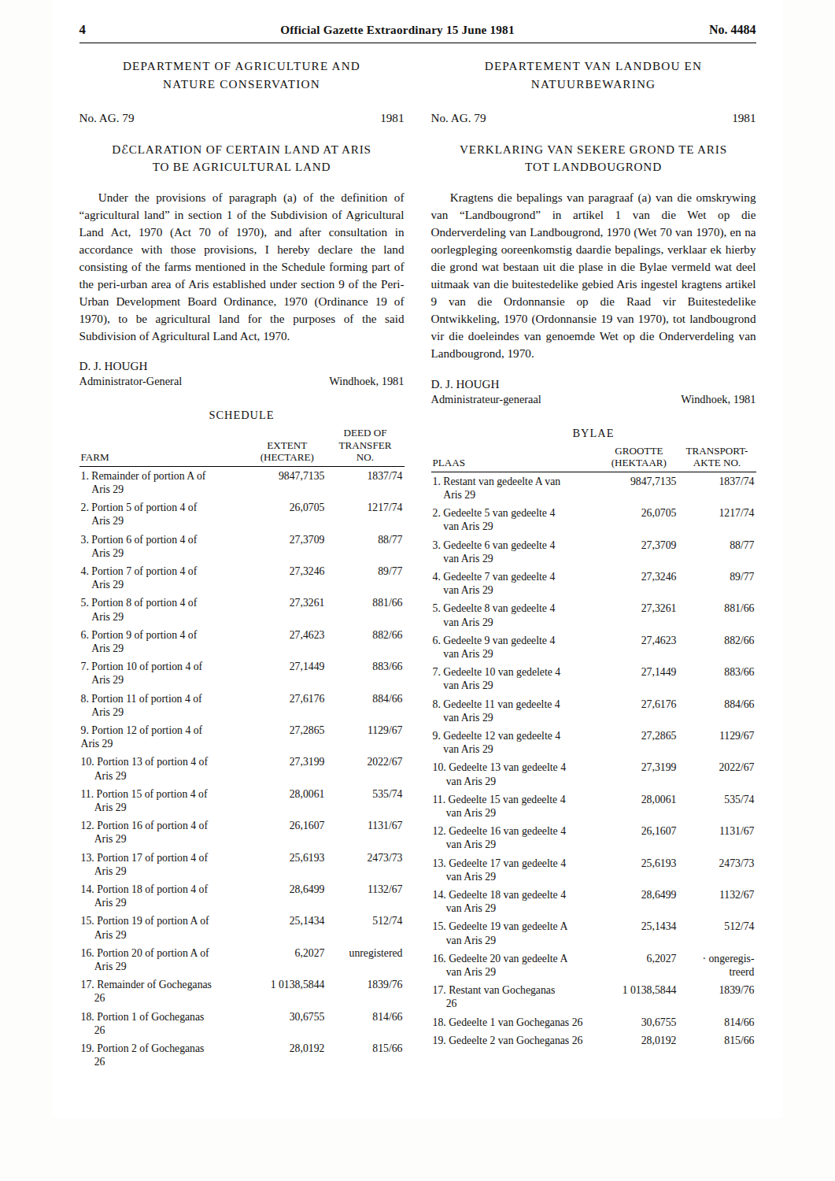4 Official Gazette Extraordinary 15 June 1981 No. 4484
DEPARTMENT OF AGRICULTURE AND
NATURE CONSERVATION
No. AG. 79 1981
DℰCLARATION OF CERTAIN LAND AT ARIS
TO BE AGRICULTURAL LAND
Under the provisions of paragraph (a) of the definition of “agricultural land” in section 1 of the Subdivision of Agricultural Land Act, 1970 (Act 70 of 1970), and after consultation in accordance with those provisions, I hereby declare the land consisting of the farms mentioned in the Schedule forming part of the peri-urban area of Aris established under section 9 of the Peri-Urban Development Board Ordinance, 1970 (Ordinance 19 of 1970), to be agricultural land for the purposes of the said Subdivision of Agricultural Land Act, 1970.
D. J. HOUGH
Administrator-General Windhoek, 1981
SCHEDULE
| FARM | EXTENT (HECTARE) | DEED OF TRANSFER NO. |
| --- | --- | --- |
| 1. Remainder of portion A of Aris 29 | 9847,7135 | 1837/74 |
| 2. Portion 5 of portion 4 of Aris 29 | 26,0705 | 1217/74 |
| 3. Portion 6 of portion 4 of Aris 29 | 27,3709 | 88/77 |
| 4. Portion 7 of portion 4 of Aris 29 | 27,3246 | 89/77 |
| 5. Portion 8 of portion 4 of Aris 29 | 27,3261 | 881/66 |
| 6. Portion 9 of portion 4 of Aris 29 | 27,4623 | 882/66 |
| 7. Portion 10 of portion 4 of Aris 29 | 27,1449 | 883/66 |
| 8. Portion 11 of portion 4 of Aris 29 | 27,6176 | 884/66 |
| 9. Portion 12 of portion 4 of Aris 29 | 27,2865 | 1129/67 |
| 10. Portion 13 of portion 4 of Aris 29 | 27,3199 | 2022/67 |
| 11. Portion 15 of portion 4 of Aris 29 | 28,0061 | 535/74 |
| 12. Portion 16 of portion 4 of Aris 29 | 26,1607 | 1131/67 |
| 13. Portion 17 of portion 4 of Aris 29 | 25,6193 | 2473/73 |
| 14. Portion 18 of portion 4 of Aris 29 | 28,6499 | 1132/67 |
| 15. Portion 19 of portion A of Aris 29 | 25,1434 | 512/74 |
| 16. Portion 20 of portion A of Aris 29 | 6,2027 | unregistered |
| 17. Remainder of Gocheganas 26 | 1 0138,5844 | 1839/76 |
| 18. Portion 1 of Gocheganas 26 | 30,6755 | 814/66 |
| 19. Portion 2 of Gocheganas 26 | 28,0192 | 815/66 |
DEPARTEMENT VAN LANDBOU EN
NATUURBEWARING
No. AG. 79 1981
VERKLARING VAN SEKERE GROND TE ARIS
TOT LANDBOUGROND
Kragtens die bepalings van paragraaf (a) van die omskrywing van “Landbougrond” in artikel 1 van die Wet op die Onderverdeling van Landbougrond, 1970 (Wet 70 van 1970), en na oorlegpleging ooreenkomstig daardie bepalings, verklaar ek hierby die grond wat bestaan uit die plase in die Bylae vermeld wat deel uitmaak van die buitestedelike gebied Aris ingestel kragtens artikel 9 van die Ordonnansie op die Raad vir Buitestedelike Ontwikkeling, 1970 (Ordonnansie 19 van 1970), tot landbougrond vir die doeleindes van genoemde Wet op die Onderverdeling van Landbougrond, 1970.
D. J. HOUGH
Administrateur-generaal Windhoek, 1981
BYLAE
| PLAAS | GROOTTE (HEKTAAR) | TRANSPORT- AKTE NO. |
| --- | --- | --- |
| 1. Restant van gedeelte A van Aris 29 | 9847,7135 | 1837/74 |
| 2. Gedeelte 5 van gedeelte 4 van Aris 29 | 26,0705 | 1217/74 |
| 3. Gedeelte 6 van gedeelte 4 van Aris 29 | 27,3709 | 88/77 |
| 4. Gedeelte 7 van gedeelte 4 van Aris 29 | 27,3246 | 89/77 |
| 5. Gedeelte 8 van gedeelte 4 van Aris 29 | 27,3261 | 881/66 |
| 6. Gedeelte 9 van gedeelte 4 van Aris 29 | 27,4623 | 882/66 |
| 7. Gedeelte 10 van gedelete 4 van Aris 29 | 27,1449 | 883/66 |
| 8. Gedeelte 11 van gedeelte 4 van Aris 29 | 27,6176 | 884/66 |
| 9. Gedeelte 12 van gedeelte 4 van Aris 29 | 27,2865 | 1129/67 |
| 10. Gedeelte 13 van gedeelte 4 van Aris 29 | 27,3199 | 2022/67 |
| 11. Gedeelte 15 van gedeelte 4 van Aris 29 | 28,0061 | 535/74 |
| 12. Gedeelte 16 van gedeelte 4 van Aris 29 | 26,1607 | 1131/67 |
| 13. Gedeelte 17 van gedeelte 4 van Aris 29 | 25,6193 | 2473/73 |
| 14. Gedeelte 18 van gedeelte 4 van Aris 29 | 28,6499 | 1132/67 |
| 15. Gedeelte 19 van gedeelte A van Aris 29 | 25,1434 | 512/74 |
| 16. Gedeelte 20 van gedeelte A van Aris 29 | 6,2027 | · ongeregis- treerd |
| 17. Restant van Gocheganas 26 | 1 0138,5844 | 1839/76 |
| 18. Gedeelte 1 van Gocheganas 26 | 30,6755 | 814/66 |
| 19. Gedeelte 2 van Gocheganas 26 | 28,0192 | 815/66 |